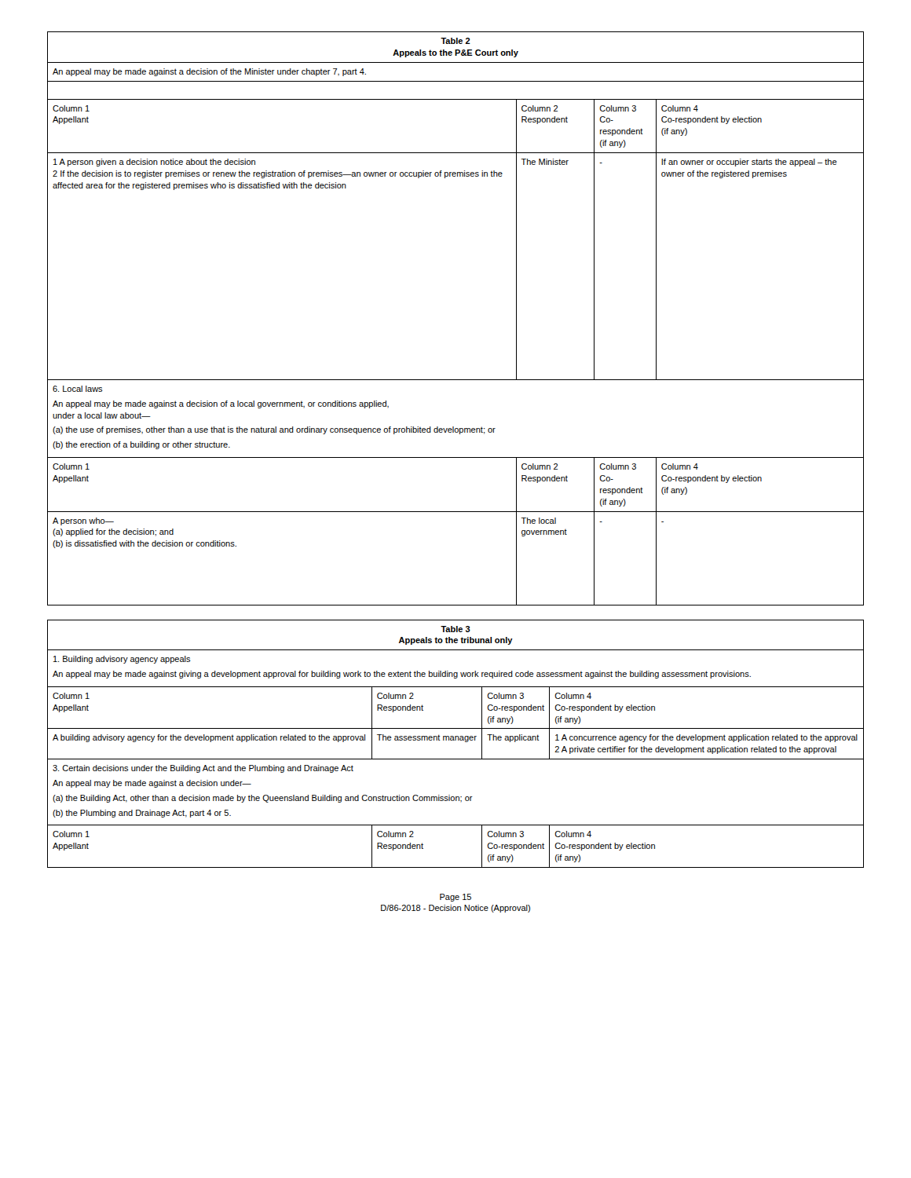| Table 2 Appeals to the P&E Court only |
| An appeal may be made against a decision of the Minister under chapter 7, part 4. |
| Column 1 Appellant | Column 2 Respondent | Column 3 Co-respondent (if any) | Column 4 Co-respondent by election (if any) |
| 1 A person given a decision notice about the decision 2 If the decision is to register premises or renew the registration of premises—an owner or occupier of premises in the affected area for the registered premises who is dissatisfied with the decision | The Minister | - | If an owner or occupier starts the appeal – the owner of the registered premises |
| 6. Local laws An appeal may be made against a decision of a local government, or conditions applied, under a local law about— (a) the use of premises, other than a use that is the natural and ordinary consequence of prohibited development; or (b) the erection of a building or other structure. |
| Column 1 Appellant | Column 2 Respondent | Column 3 Co-respondent (if any) | Column 4 Co-respondent by election (if any) |
| A person who— (a) applied for the decision; and (b) is dissatisfied with the decision or conditions. | The local government | - | - |
| Table 3 Appeals to the tribunal only |
| 1. Building advisory agency appeals An appeal may be made against giving a development approval for building work to the extent the building work required code assessment against the building assessment provisions. |
| Column 1 Appellant | Column 2 Respondent | Column 3 Co-respondent (if any) | Column 4 Co-respondent by election (if any) |
| A building advisory agency for the development application related to the approval | The assessment manager | The applicant | 1 A concurrence agency for the development application related to the approval 2 A private certifier for the development application related to the approval |
| 3. Certain decisions under the Building Act and the Plumbing and Drainage Act An appeal may be made against a decision under— (a) the Building Act, other than a decision made by the Queensland Building and Construction Commission; or (b) the Plumbing and Drainage Act, part 4 or 5. |
| Column 1 Appellant | Column 2 Respondent | Column 3 Co-respondent (if any) | Column 4 Co-respondent by election (if any) |
Page 15
D/86-2018 - Decision Notice (Approval)